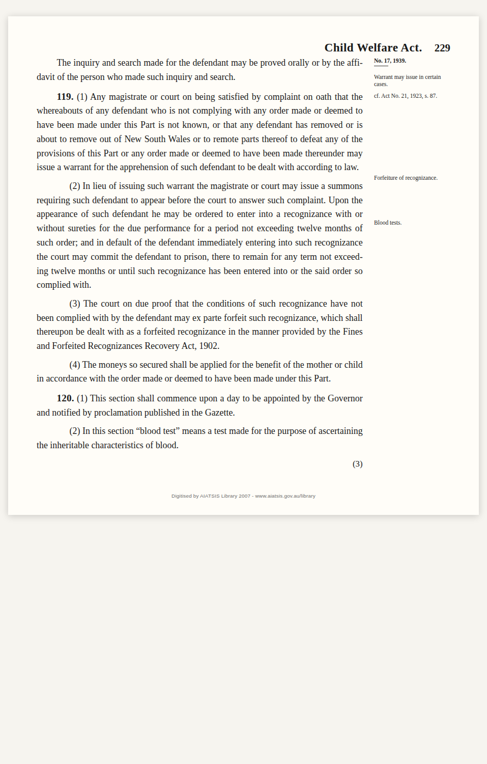Child Welfare Act. 229
The inquiry and search made for the defendant may be proved orally or by the affidavit of the person who made such inquiry and search.
119. (1) Any magistrate or court on being satisfied by complaint on oath that the whereabouts of any defendant who is not complying with any order made or deemed to have been made under this Part is not known, or that any defendant has removed or is about to remove out of New South Wales or to remote parts thereof to defeat any of the provisions of this Part or any order made or deemed to have been made thereunder may issue a warrant for the apprehension of such defendant to be dealt with according to law.
(2) In lieu of issuing such warrant the magistrate or court may issue a summons requiring such defendant to appear before the court to answer such complaint. Upon the appearance of such defendant he may be ordered to enter into a recognizance with or without sureties for the due performance for a period not exceeding twelve months of such order; and in default of the defendant immediately entering into such recognizance the court may commit the defendant to prison, there to remain for any term not exceeding twelve months or until such recognizance has been entered into or the said order so complied with.
(3) The court on due proof that the conditions of such recognizance have not been complied with by the defendant may ex parte forfeit such recognizance, which shall thereupon be dealt with as a forfeited recognizance in the manner provided by the Fines and Forfeited Recognizances Recovery Act, 1902.
(4) The moneys so secured shall be applied for the benefit of the mother or child in accordance with the order made or deemed to have been made under this Part.
120. (1) This section shall commence upon a day to be appointed by the Governor and notified by proclamation published in the Gazette.
(2) In this section “blood test” means a test made for the purpose of ascertaining the inheritable characteristics of blood.
(3)
No. 17, 1939.
Warrant may issue in certain cases.
cf. Act No. 21, 1923, s. 87.
Forfeiture of recognizance.
Blood tests.
Digitised by AIATSIS Library 2007 - www.aiatsis.gov.au/library